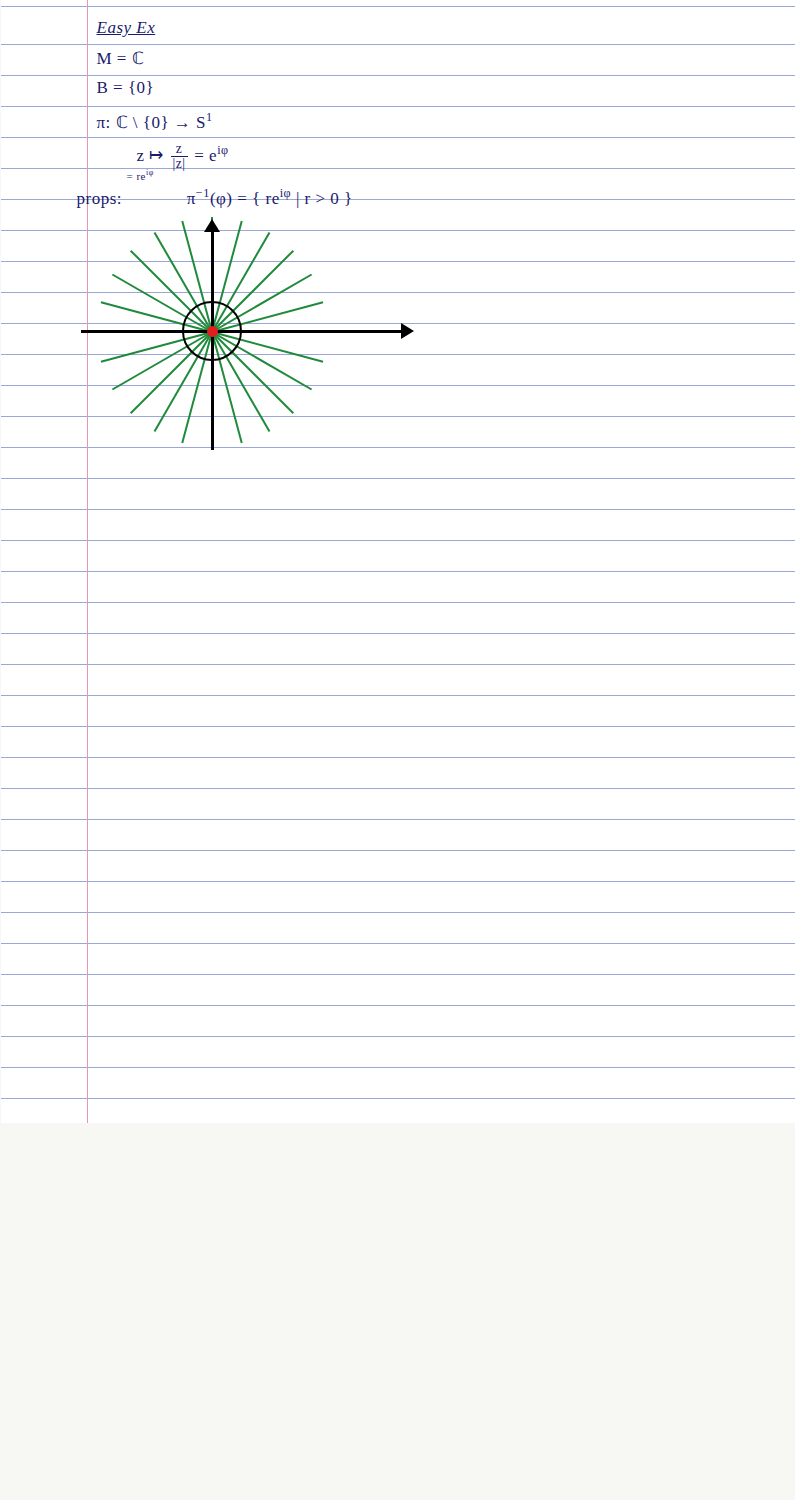Easy Ex
M = ℂ
B = {0}
π: ℂ \ {0} → S1
z ↦ z|z| = eiφ
= reiφ
props: π−1(φ) = { reiφ | r > 0 }